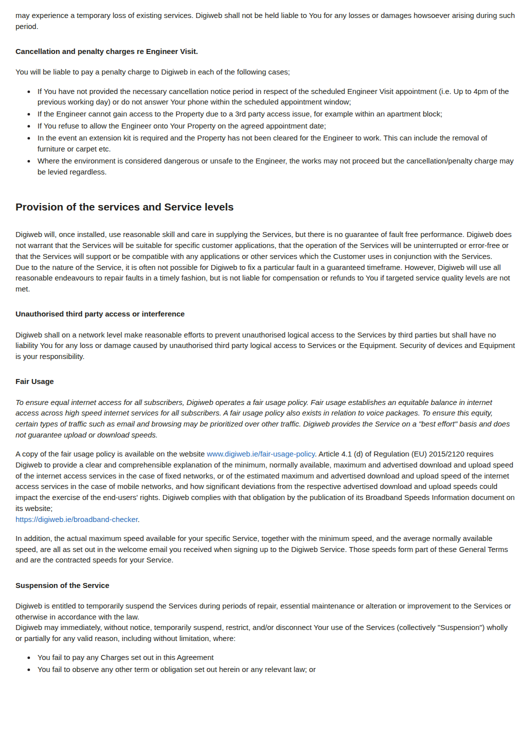may experience a temporary loss of existing services. Digiweb shall not be held liable to You for any losses or damages howsoever arising during such period.
Cancellation and penalty charges re Engineer Visit.
You will be liable to pay a penalty charge to Digiweb in each of the following cases;
If You have not provided the necessary cancellation notice period in respect of the scheduled Engineer Visit appointment (i.e. Up to 4pm of the previous working day) or do not answer Your phone within the scheduled appointment window;
If the Engineer cannot gain access to the Property due to a 3rd party access issue, for example within an apartment block;
If You refuse to allow the Engineer onto Your Property on the agreed appointment date;
In the event an extension kit is required and the Property has not been cleared for the Engineer to work. This can include the removal of furniture or carpet etc.
Where the environment is considered dangerous or unsafe to the Engineer, the works may not proceed but the cancellation/penalty charge may be levied regardless.
Provision of the services and Service levels
Digiweb will, once installed, use reasonable skill and care in supplying the Services, but there is no guarantee of fault free performance. Digiweb does not warrant that the Services will be suitable for specific customer applications, that the operation of the Services will be uninterrupted or error-free or that the Services will support or be compatible with any applications or other services which the Customer uses in conjunction with the Services.
Due to the nature of the Service, it is often not possible for Digiweb to fix a particular fault in a guaranteed timeframe. However, Digiweb will use all reasonable endeavours to repair faults in a timely fashion, but is not liable for compensation or refunds to You if targeted service quality levels are not met.
Unauthorised third party access or interference
Digiweb shall on a network level make reasonable efforts to prevent unauthorised logical access to the Services by third parties but shall have no liability You for any loss or damage caused by unauthorised third party logical access to Services or the Equipment. Security of devices and Equipment is your responsibility.
Fair Usage
To ensure equal internet access for all subscribers, Digiweb operates a fair usage policy. Fair usage establishes an equitable balance in internet access across high speed internet services for all subscribers. A fair usage policy also exists in relation to voice packages. To ensure this equity, certain types of traffic such as email and browsing may be prioritized over other traffic. Digiweb provides the Service on a "best effort" basis and does not guarantee upload or download speeds.
A copy of the fair usage policy is available on the website www.digiweb.ie/fair-usage-policy. Article 4.1 (d) of Regulation (EU) 2015/2120 requires Digiweb to provide a clear and comprehensible explanation of the minimum, normally available, maximum and advertised download and upload speed of the internet access services in the case of fixed networks, or of the estimated maximum and advertised download and upload speed of the internet access services in the case of mobile networks, and how significant deviations from the respective advertised download and upload speeds could impact the exercise of the end-users' rights. Digiweb complies with that obligation by the publication of its Broadband Speeds Information document on its website;
https://digiweb.ie/broadband-checker.
In addition, the actual maximum speed available for your specific Service, together with the minimum speed, and the average normally available speed, are all as set out in the welcome email you received when signing up to the Digiweb Service. Those speeds form part of these General Terms and are the contracted speeds for your Service.
Suspension of the Service
Digiweb is entitled to temporarily suspend the Services during periods of repair, essential maintenance or alteration or improvement to the Services or otherwise in accordance with the law.
Digiweb may immediately, without notice, temporarily suspend, restrict, and/or disconnect Your use of the Services (collectively "Suspension") wholly or partially for any valid reason, including without limitation, where:
You fail to pay any Charges set out in this Agreement
You fail to observe any other term or obligation set out herein or any relevant law; or